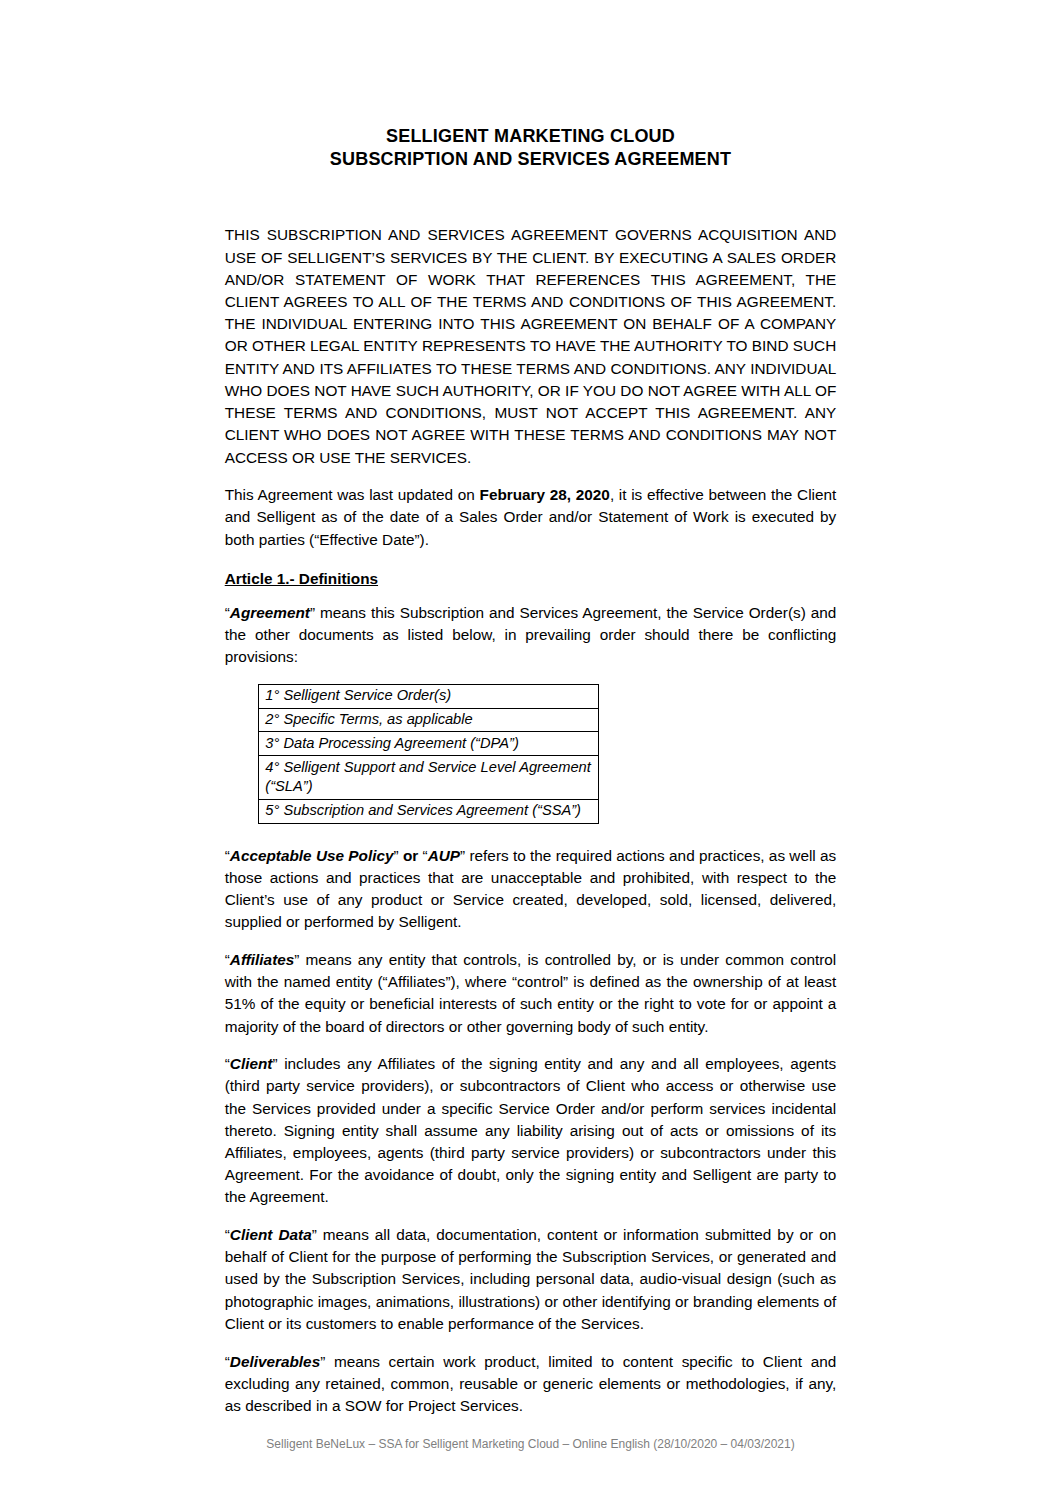SELLIGENT MARKETING CLOUD
SUBSCRIPTION AND SERVICES AGREEMENT
THIS SUBSCRIPTION AND SERVICES AGREEMENT GOVERNS ACQUISITION AND USE OF SELLIGENT’S SERVICES BY THE CLIENT. BY EXECUTING A SALES ORDER AND/OR STATEMENT OF WORK THAT REFERENCES THIS AGREEMENT, THE CLIENT AGREES TO ALL OF THE TERMS AND CONDITIONS OF THIS AGREEMENT. THE INDIVIDUAL ENTERING INTO THIS AGREEMENT ON BEHALF OF A COMPANY OR OTHER LEGAL ENTITY REPRESENTS TO HAVE THE AUTHORITY TO BIND SUCH ENTITY AND ITS AFFILIATES TO THESE TERMS AND CONDITIONS. ANY INDIVIDUAL WHO DOES NOT HAVE SUCH AUTHORITY, OR IF YOU DO NOT AGREE WITH ALL OF THESE TERMS AND CONDITIONS, MUST NOT ACCEPT THIS AGREEMENT. ANY CLIENT WHO DOES NOT AGREE WITH THESE TERMS AND CONDITIONS MAY NOT ACCESS OR USE THE SERVICES.
This Agreement was last updated on February 28, 2020, it is effective between the Client and Selligent as of the date of a Sales Order and/or Statement of Work is executed by both parties (“Effective Date”).
Article 1.- Definitions
“Agreement” means this Subscription and Services Agreement, the Service Order(s) and the other documents as listed below, in prevailing order should there be conflicting provisions:
| 1° Selligent Service Order(s) |
| 2° Specific Terms, as applicable |
| 3° Data Processing Agreement (“DPA”) |
| 4° Selligent Support and Service Level Agreement (“SLA”) |
| 5° Subscription and Services Agreement (“SSA”) |
“Acceptable Use Policy” or “AUP” refers to the required actions and practices, as well as those actions and practices that are unacceptable and prohibited, with respect to the Client’s use of any product or Service created, developed, sold, licensed, delivered, supplied or performed by Selligent.
“Affiliates” means any entity that controls, is controlled by, or is under common control with the named entity (“Affiliates”), where “control” is defined as the ownership of at least 51% of the equity or beneficial interests of such entity or the right to vote for or appoint a majority of the board of directors or other governing body of such entity.
“Client” includes any Affiliates of the signing entity and any and all employees, agents (third party service providers), or subcontractors of Client who access or otherwise use the Services provided under a specific Service Order and/or perform services incidental thereto. Signing entity shall assume any liability arising out of acts or omissions of its Affiliates, employees, agents (third party service providers) or subcontractors under this Agreement. For the avoidance of doubt, only the signing entity and Selligent are party to the Agreement.
“Client Data” means all data, documentation, content or information submitted by or on behalf of Client for the purpose of performing the Subscription Services, or generated and used by the Subscription Services, including personal data, audio-visual design (such as photographic images, animations, illustrations) or other identifying or branding elements of Client or its customers to enable performance of the Services.
“Deliverables” means certain work product, limited to content specific to Client and excluding any retained, common, reusable or generic elements or methodologies, if any, as described in a SOW for Project Services.
Selligent BeNeLux – SSA for Selligent Marketing Cloud – Online English (28/10/2020 – 04/03/2021)